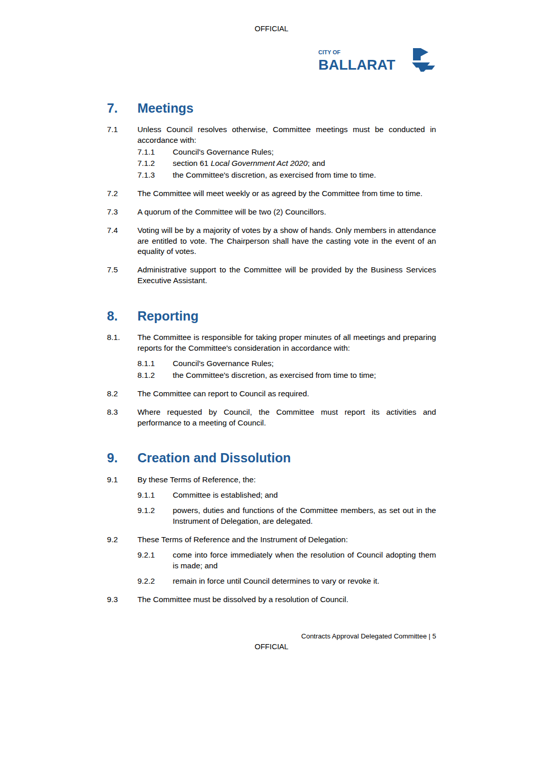OFFICIAL
CITY OF BALLARAT
7. Meetings
7.1
Unless Council resolves otherwise, Committee meetings must be conducted in accordance with:
7.1.1
Council's Governance Rules;
7.1.2
section 61 Local Government Act 2020; and
7.1.3
the Committee's discretion, as exercised from time to time.
7.2
The Committee will meet weekly or as agreed by the Committee from time to time.
7.3
A quorum of the Committee will be two (2) Councillors.
7.4
Voting will be by a majority of votes by a show of hands. Only members in attendance are entitled to vote. The Chairperson shall have the casting vote in the event of an equality of votes.
7.5
Administrative support to the Committee will be provided by the Business Services Executive Assistant.
8. Reporting
8.1.
The Committee is responsible for taking proper minutes of all meetings and preparing reports for the Committee's consideration in accordance with:
8.1.1
Council's Governance Rules;
8.1.2
the Committee's discretion, as exercised from time to time;
8.2
The Committee can report to Council as required.
8.3
Where requested by Council, the Committee must report its activities and performance to a meeting of Council.
9. Creation and Dissolution
9.1
By these Terms of Reference, the:
9.1.1
Committee is established; and
9.1.2
powers, duties and functions of the Committee members, as set out in the Instrument of Delegation, are delegated.
9.2
These Terms of Reference and the Instrument of Delegation:
9.2.1
come into force immediately when the resolution of Council adopting them is made; and
9.2.2
remain in force until Council determines to vary or revoke it.
9.3
The Committee must be dissolved by a resolution of Council.
Contracts Approval Delegated Committee | 5
OFFICIAL